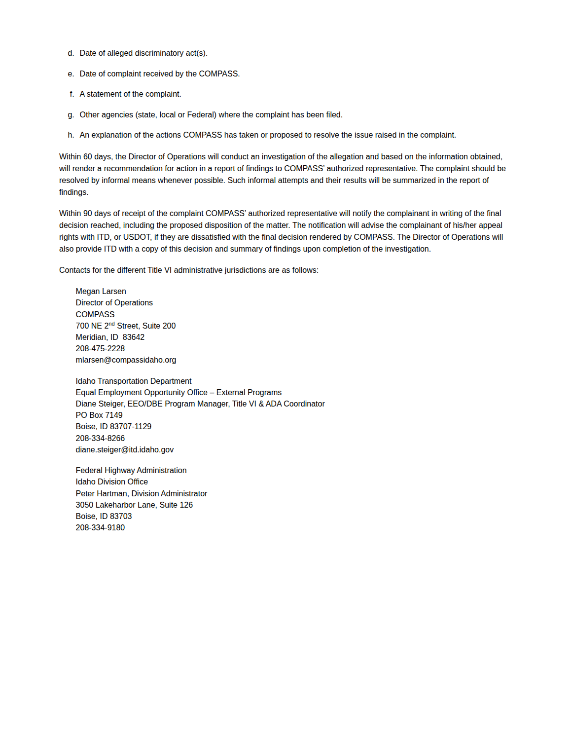Date of alleged discriminatory act(s).
Date of complaint received by the COMPASS.
A statement of the complaint.
Other agencies (state, local or Federal) where the complaint has been filed.
An explanation of the actions COMPASS has taken or proposed to resolve the issue raised in the complaint.
Within 60 days, the Director of Operations will conduct an investigation of the allegation and based on the information obtained, will render a recommendation for action in a report of findings to COMPASS’ authorized representative. The complaint should be resolved by informal means whenever possible. Such informal attempts and their results will be summarized in the report of findings.
Within 90 days of receipt of the complaint COMPASS’ authorized representative will notify the complainant in writing of the final decision reached, including the proposed disposition of the matter. The notification will advise the complainant of his/her appeal rights with ITD, or USDOT, if they are dissatisfied with the final decision rendered by COMPASS. The Director of Operations will also provide ITD with a copy of this decision and summary of findings upon completion of the investigation.
Contacts for the different Title VI administrative jurisdictions are as follows:
Megan Larsen
Director of Operations
COMPASS
700 NE 2nd Street, Suite 200
Meridian, ID 83642
208-475-2228
mlarsen@compassidaho.org
Idaho Transportation Department
Equal Employment Opportunity Office – External Programs
Diane Steiger, EEO/DBE Program Manager, Title VI & ADA Coordinator
PO Box 7149
Boise, ID 83707-1129
208-334-8266
diane.steiger@itd.idaho.gov
Federal Highway Administration
Idaho Division Office
Peter Hartman, Division Administrator
3050 Lakeharbor Lane, Suite 126
Boise, ID 83703
208-334-9180